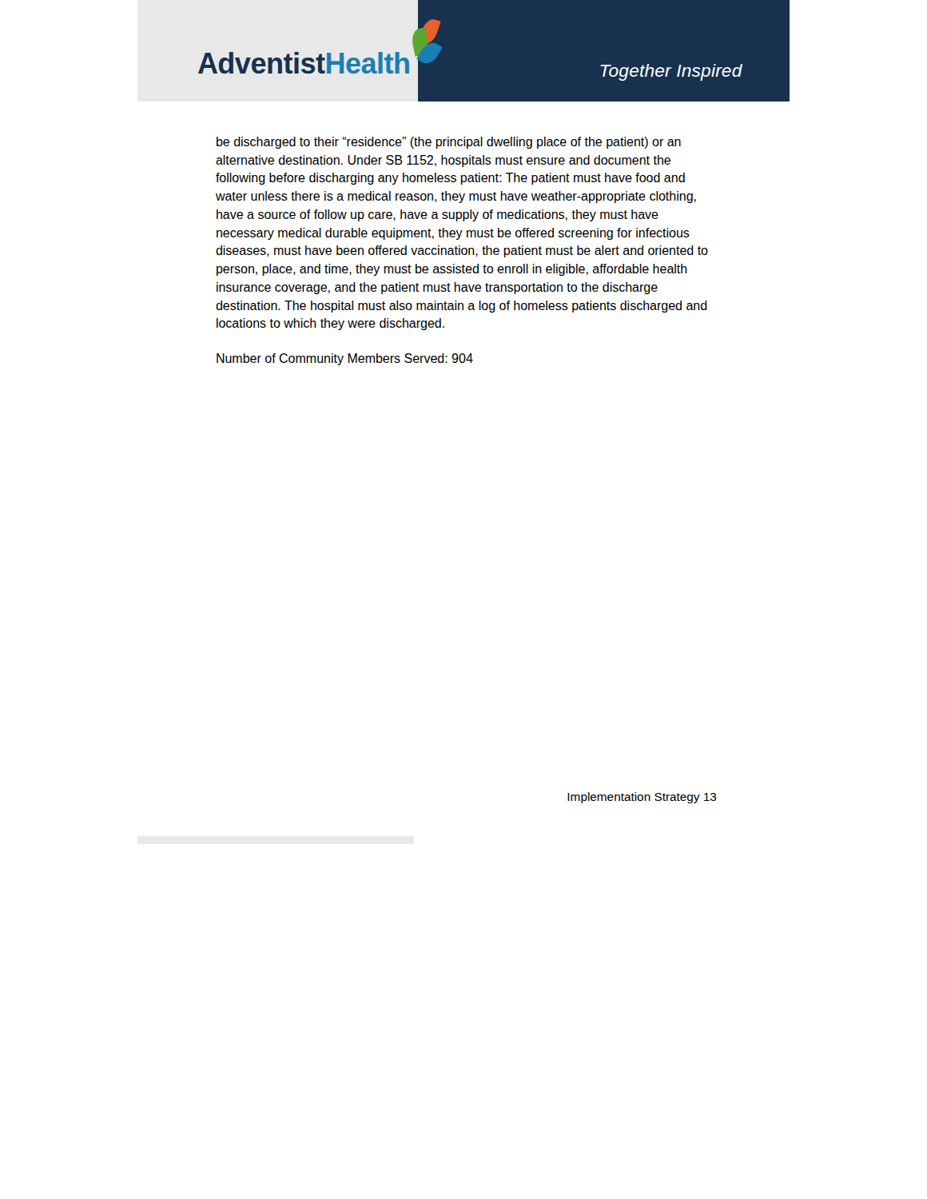AdventistHealth
Together Inspired
be discharged to their “residence” (the principal dwelling place of the patient) or an alternative destination. Under SB 1152, hospitals must ensure and document the following before discharging any homeless patient: The patient must have food and water unless there is a medical reason, they must have weather-appropriate clothing, have a source of follow up care, have a supply of medications, they must have necessary medical durable equipment, they must be offered screening for infectious diseases, must have been offered vaccination, the patient must be alert and oriented to person, place, and time, they must be assisted to enroll in eligible, affordable health insurance coverage, and the patient must have transportation to the discharge destination. The hospital must also maintain a log of homeless patients discharged and locations to which they were discharged.
Number of Community Members Served: 904
Implementation Strategy 13